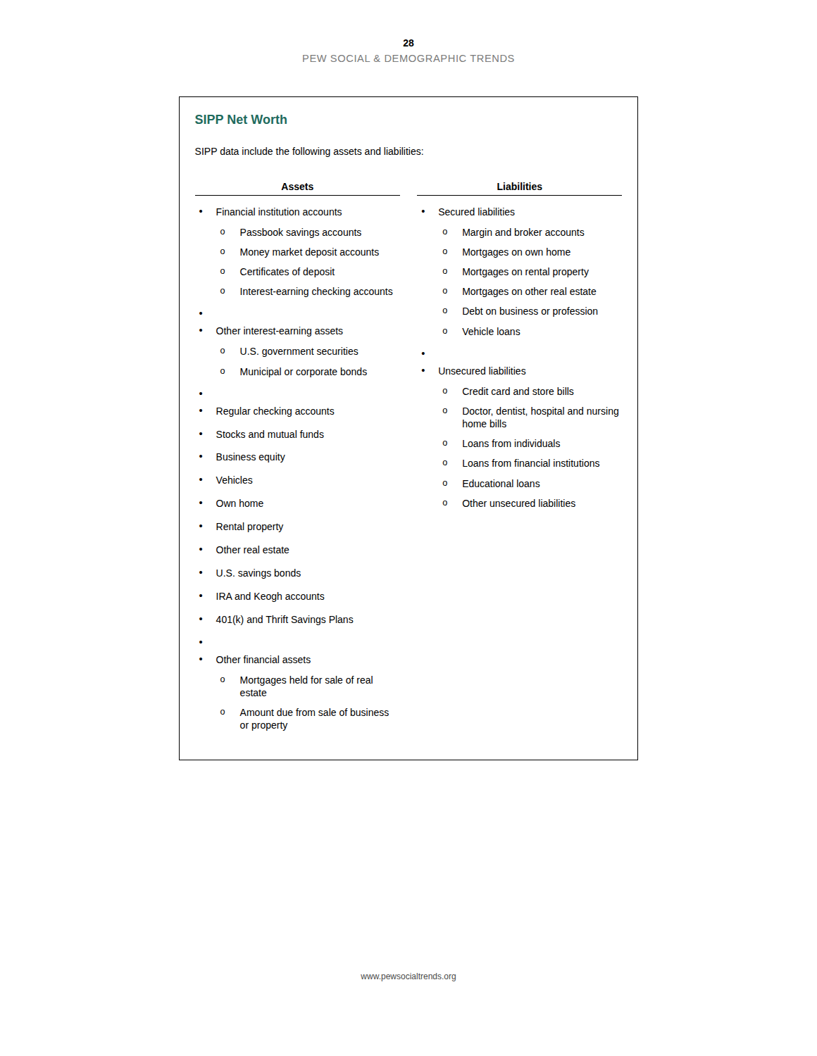28
PEW SOCIAL & DEMOGRAPHIC TRENDS
SIPP Net Worth
SIPP data include the following assets and liabilities:
| Assets Financial institution accounts Passbook savings accounts Money market deposit accounts Certificates of deposit Interest-earning checking accounts Other interest-earning assets U.S. government securities Municipal or corporate bonds Regular checking accounts Stocks and mutual funds Business equity Vehicles Own home Rental property Other real estate U.S. savings bonds IRA and Keogh accounts 401(k) and Thrift Savings Plans Other financial assets Mortgages held for sale of real estate Amount due from sale of business or property | | Liabilities Secured liabilities Margin and broker accounts Mortgages on own home Mortgages on rental property Mortgages on other real estate Debt on business or profession Vehicle loans Unsecured liabilities Credit card and store bills Doctor, dentist, hospital and nursing home bills Loans from individuals Loans from financial institutions Educational loans Other unsecured liabilities |
www.pewsocialtrends.org